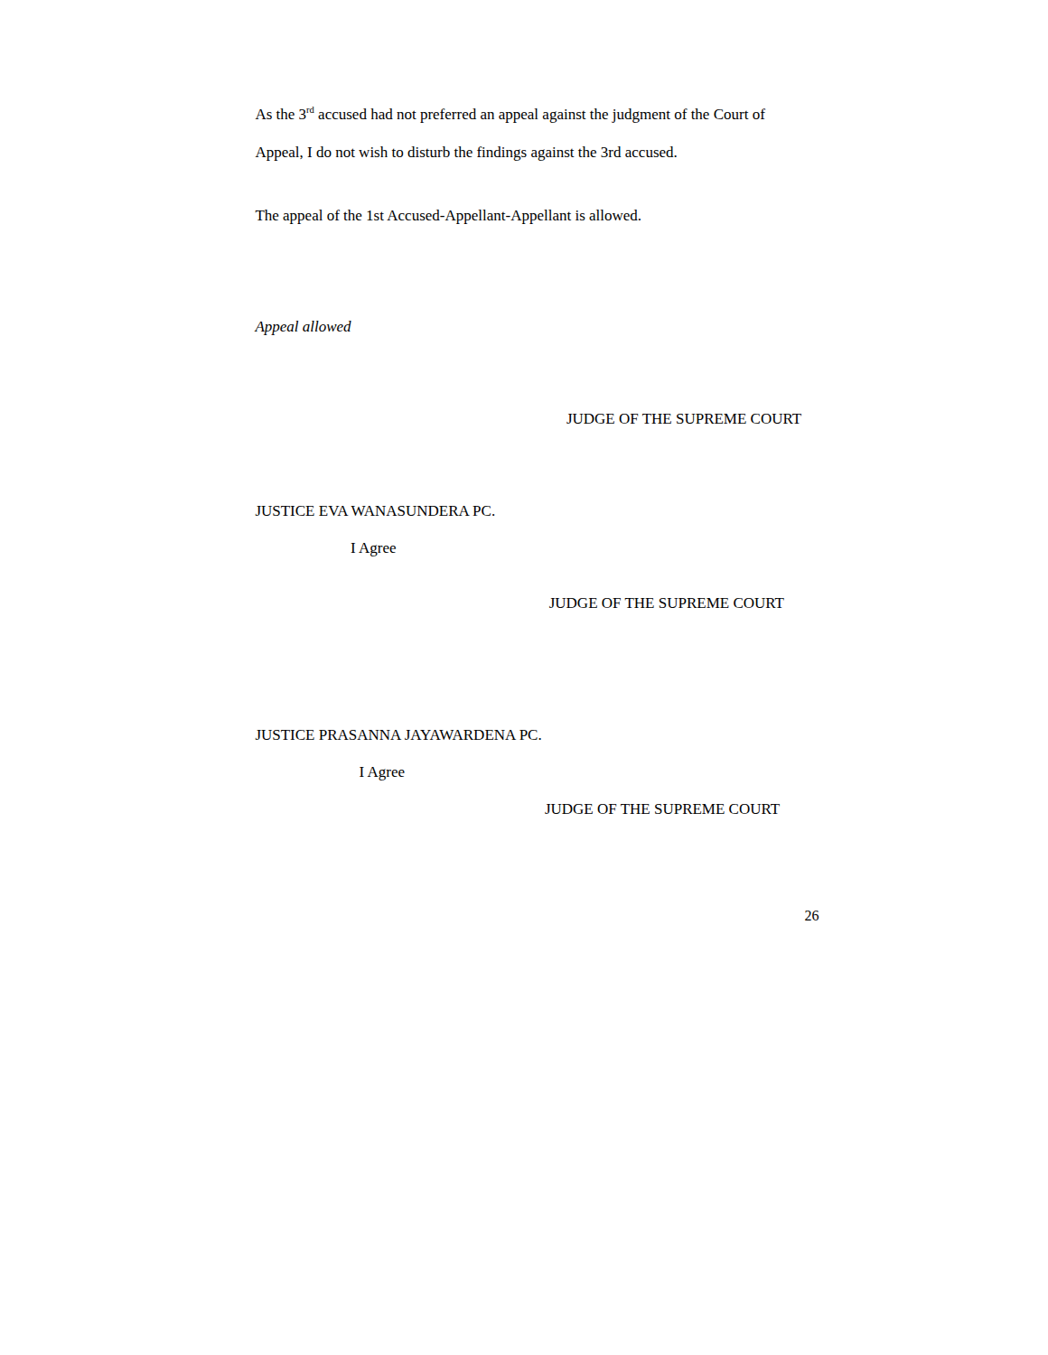As the 3rd accused had not preferred an appeal against the judgment of the Court of Appeal, I do not wish to disturb the findings against the 3rd accused.
The appeal of the 1st Accused-Appellant-Appellant is allowed.
Appeal allowed
JUDGE OF THE SUPREME COURT
JUSTICE EVA WANASUNDERA PC.
I Agree
JUDGE OF THE SUPREME COURT
JUSTICE PRASANNA JAYAWARDENA PC.
I Agree
JUDGE OF THE SUPREME COURT
26